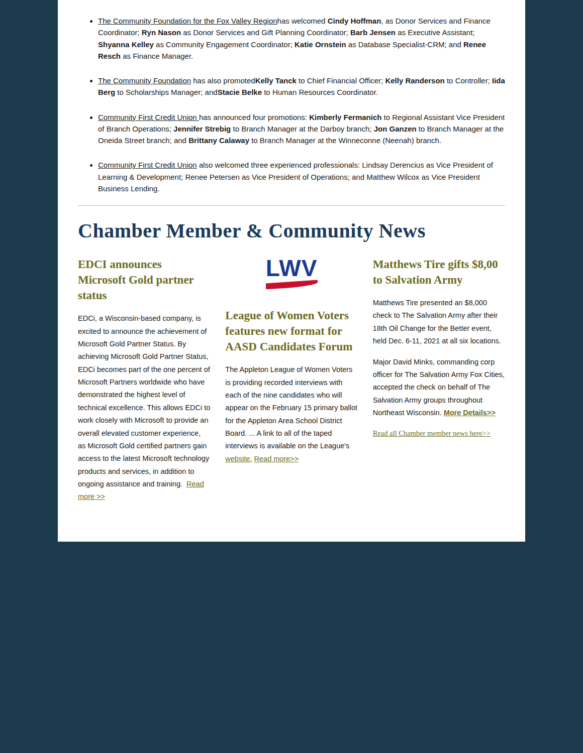The Community Foundation for the Fox Valley Regionhas welcomed Cindy Hoffman, as Donor Services and Finance Coordinator; Ryn Nason as Donor Services and Gift Planning Coordinator; Barb Jensen as Executive Assistant; Shyanna Kelley as Community Engagement Coordinator; Katie Ornstein as Database Specialist-CRM; and Renee Resch as Finance Manager.
The Community Foundation has also promotedKelly Tanck to Chief Financial Officer; Kelly Randerson to Controller; Iida Berg to Scholarships Manager; andStacie Belke to Human Resources Coordinator.
Community First Credit Union has announced four promotions: Kimberly Fermanich to Regional Assistant Vice President of Branch Operations; Jennifer Strebig to Branch Manager at the Darboy branch; Jon Ganzen to Branch Manager at the Oneida Street branch; and Brittany Calaway to Branch Manager at the Winneconne (Neenah) branch.
Community First Credit Union also welcomed three experienced professionals: Lindsay Derencius as Vice President of Learning & Development; Renee Petersen as Vice President of Operations; and Matthew Wilcox as Vice President Business Lending.
Chamber Member & Community News
EDCI announces Microsoft Gold partner status
EDCi, a Wisconsin-based company, is excited to announce the achievement of Microsoft Gold Partner Status. By achieving Microsoft Gold Partner Status, EDCi becomes part of the one percent of Microsoft Partners worldwide who have demonstrated the highest level of technical excellence. This allows EDCi to work closely with Microsoft to provide an overall elevated customer experience, as Microsoft Gold certified partners gain access to the latest Microsoft technology products and services, in addition to ongoing assistance and training. Read more >>
LWV
League of Women Voters features new format for AASD Candidates Forum
The Appleton League of Women Voters is providing recorded interviews with each of the nine candidates who will appear on the February 15 primary ballot for the Appleton Area School District Board. ... A link to all of the taped interviews is available on the League's website, Read more>>
Matthews Tire gifts $8,00 to Salvation Army
Matthews Tire presented an $8,000 check to The Salvation Army after their 18th Oil Change for the Better event, held Dec. 6-11, 2021 at all six locations.
Major David Minks, commanding corp officer for The Salvation Army Fox Cities, accepted the check on behalf of The Salvation Army groups throughout Northeast Wisconsin. More Details>>
Read all Chamber member news here>>